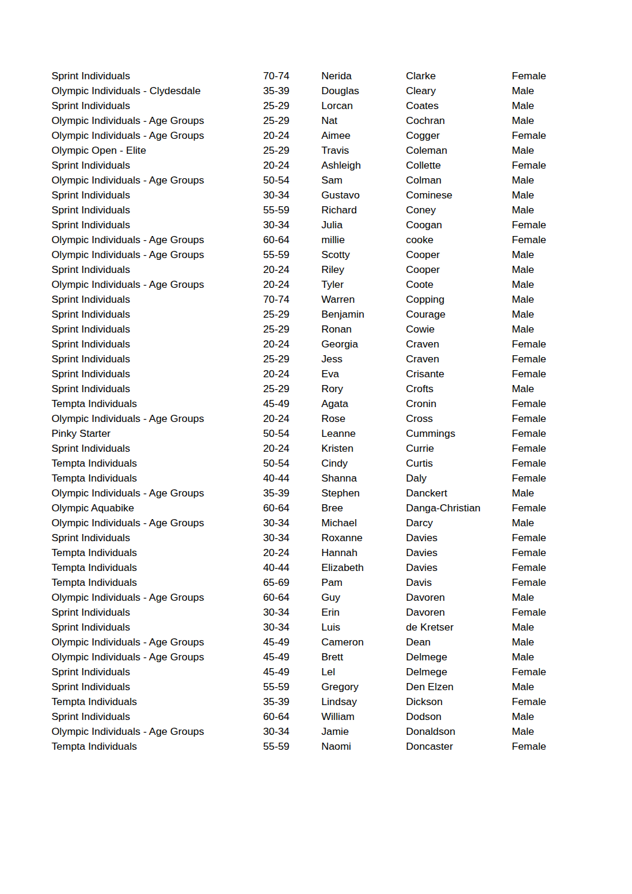| Sprint Individuals | 70-74 | Nerida | Clarke | Female |
| Olympic Individuals - Clydesdale | 35-39 | Douglas | Cleary | Male |
| Sprint Individuals | 25-29 | Lorcan | Coates | Male |
| Olympic Individuals - Age Groups | 25-29 | Nat | Cochran | Male |
| Olympic Individuals - Age Groups | 20-24 | Aimee | Cogger | Female |
| Olympic Open - Elite | 25-29 | Travis | Coleman | Male |
| Sprint Individuals | 20-24 | Ashleigh | Collette | Female |
| Olympic Individuals - Age Groups | 50-54 | Sam | Colman | Male |
| Sprint Individuals | 30-34 | Gustavo | Cominese | Male |
| Sprint Individuals | 55-59 | Richard | Coney | Male |
| Sprint Individuals | 30-34 | Julia | Coogan | Female |
| Olympic Individuals - Age Groups | 60-64 | millie | cooke | Female |
| Olympic Individuals - Age Groups | 55-59 | Scotty | Cooper | Male |
| Sprint Individuals | 20-24 | Riley | Cooper | Male |
| Olympic Individuals - Age Groups | 20-24 | Tyler | Coote | Male |
| Sprint Individuals | 70-74 | Warren | Copping | Male |
| Sprint Individuals | 25-29 | Benjamin | Courage | Male |
| Sprint Individuals | 25-29 | Ronan | Cowie | Male |
| Sprint Individuals | 20-24 | Georgia | Craven | Female |
| Sprint Individuals | 25-29 | Jess | Craven | Female |
| Sprint Individuals | 20-24 | Eva | Crisante | Female |
| Sprint Individuals | 25-29 | Rory | Crofts | Male |
| Tempta Individuals | 45-49 | Agata | Cronin | Female |
| Olympic Individuals - Age Groups | 20-24 | Rose | Cross | Female |
| Pinky Starter | 50-54 | Leanne | Cummings | Female |
| Sprint Individuals | 20-24 | Kristen | Currie | Female |
| Tempta Individuals | 50-54 | Cindy | Curtis | Female |
| Tempta Individuals | 40-44 | Shanna | Daly | Female |
| Olympic Individuals - Age Groups | 35-39 | Stephen | Danckert | Male |
| Olympic Aquabike | 60-64 | Bree | Danga-Christian | Female |
| Olympic Individuals - Age Groups | 30-34 | Michael | Darcy | Male |
| Sprint Individuals | 30-34 | Roxanne | Davies | Female |
| Tempta Individuals | 20-24 | Hannah | Davies | Female |
| Tempta Individuals | 40-44 | Elizabeth | Davies | Female |
| Tempta Individuals | 65-69 | Pam | Davis | Female |
| Olympic Individuals - Age Groups | 60-64 | Guy | Davoren | Male |
| Sprint Individuals | 30-34 | Erin | Davoren | Female |
| Sprint Individuals | 30-34 | Luis | de Kretser | Male |
| Olympic Individuals - Age Groups | 45-49 | Cameron | Dean | Male |
| Olympic Individuals - Age Groups | 45-49 | Brett | Delmege | Male |
| Sprint Individuals | 45-49 | Lel | Delmege | Female |
| Sprint Individuals | 55-59 | Gregory | Den Elzen | Male |
| Tempta Individuals | 35-39 | Lindsay | Dickson | Female |
| Sprint Individuals | 60-64 | William | Dodson | Male |
| Olympic Individuals - Age Groups | 30-34 | Jamie | Donaldson | Male |
| Tempta Individuals | 55-59 | Naomi | Doncaster | Female |